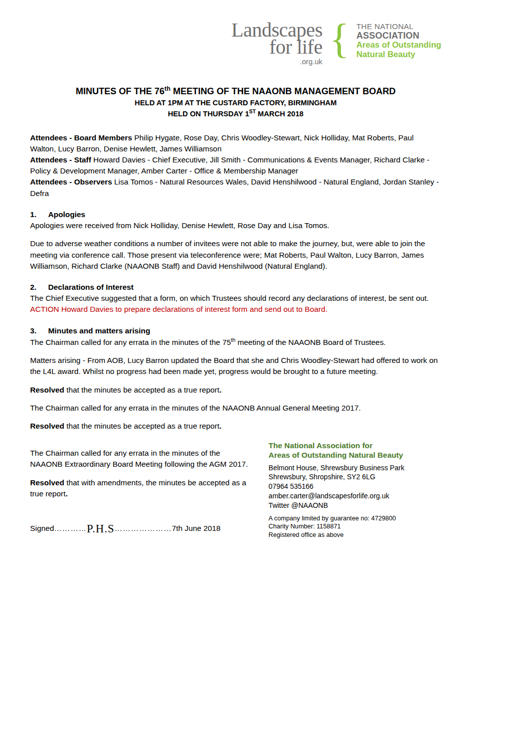Landscapes for life .org.uk
{
THE NATIONAL
ASSOCIATION
Areas of Outstanding
Natural Beauty
MINUTES OF THE 76th MEETING OF THE NAAONB MANAGEMENT BOARD
HELD AT 1PM AT THE CUSTARD FACTORY, BIRMINGHAM
HELD ON THURSDAY 1ST MARCH 2018
Attendees - Board Members Philip Hygate, Rose Day, Chris Woodley-Stewart, Nick Holliday, Mat Roberts, Paul Walton, Lucy Barron, Denise Hewlett, James Williamson
Attendees - Staff Howard Davies - Chief Executive, Jill Smith - Communications & Events Manager, Richard Clarke - Policy & Development Manager, Amber Carter - Office & Membership Manager
Attendees - Observers Lisa Tomos - Natural Resources Wales, David Henshilwood - Natural England, Jordan Stanley - Defra
1.
Apologies
Apologies were received from Nick Holliday, Denise Hewlett, Rose Day and Lisa Tomos.
Due to adverse weather conditions a number of invitees were not able to make the journey, but, were able to join the meeting via conference call. Those present via teleconference were; Mat Roberts, Paul Walton, Lucy Barron, James Williamson, Richard Clarke (NAAONB Staff) and David Henshilwood (Natural England).
2.
Declarations of Interest
The Chief Executive suggested that a form, on which Trustees should record any declarations of interest, be sent out.
ACTION Howard Davies to prepare declarations of interest form and send out to Board.
3.
Minutes and matters arising
The Chairman called for any errata in the minutes of the 75th meeting of the NAAONB Board of Trustees.
Matters arising - From AOB, Lucy Barron updated the Board that she and Chris Woodley-Stewart had offered to work on the L4L award. Whilst no progress had been made yet, progress would be brought to a future meeting.
Resolved that the minutes be accepted as a true report.
The Chairman called for any errata in the minutes of the NAAONB Annual General Meeting 2017.
Resolved that the minutes be accepted as a true report.
The Chairman called for any errata in the minutes of the NAAONB Extraordinary Board Meeting following the AGM 2017.
Resolved that with amendments, the minutes be accepted as a true report.
Signed…………P.H.S…………………7th June 2018
The National Association for
Areas of Outstanding Natural Beauty
Belmont House, Shrewsbury Business Park
Shrewsbury, Shropshire, SY2 6LG
07964 535166
amber.carter@landscapesforlife.org.uk
Twitter @NAAONB
A company limited by guarantee no: 4729800
Charity Number: 1158871
Registered office as above